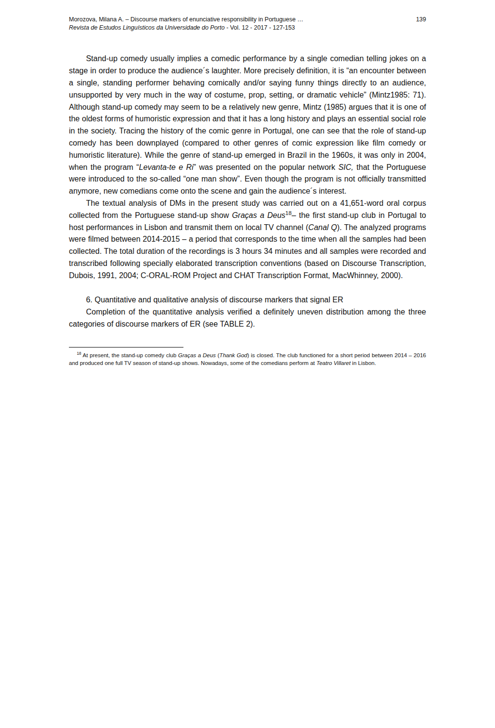Morozova, Milana A. – Discourse markers of enunciative responsibility in Portuguese …
Revista de Estudos Linguísticos da Universidade do Porto - Vol. 12 - 2017 - 127-153
139
Stand-up comedy usually implies a comedic performance by a single comedian telling jokes on a stage in order to produce the audience´s laughter. More precisely definition, it is “an encounter between a single, standing performer behaving comically and/or saying funny things directly to an audience, unsupported by very much in the way of costume, prop, setting, or dramatic vehicle” (Mintz1985: 71). Although stand-up comedy may seem to be a relatively new genre, Mintz (1985) argues that it is one of the oldest forms of humoristic expression and that it has a long history and plays an essential social role in the society. Tracing the history of the comic genre in Portugal, one can see that the role of stand-up comedy has been downplayed (compared to other genres of comic expression like film comedy or humoristic literature). While the genre of stand-up emerged in Brazil in the 1960s, it was only in 2004, when the program “Levanta-te e Ri” was presented on the popular network SIC, that the Portuguese were introduced to the so-called “one man show”. Even though the program is not officially transmitted anymore, new comedians come onto the scene and gain the audience´s interest.
The textual analysis of DMs in the present study was carried out on a 41,651-word oral corpus collected from the Portuguese stand-up show Graças a Deus18– the first stand-up club in Portugal to host performances in Lisbon and transmit them on local TV channel (Canal Q). The analyzed programs were filmed between 2014-2015 – a period that corresponds to the time when all the samples had been collected. The total duration of the recordings is 3 hours 34 minutes and all samples were recorded and transcribed following specially elaborated transcription conventions (based on Discourse Transcription, Dubois, 1991, 2004; C-ORAL-ROM Project and CHAT Transcription Format, MacWhinney, 2000).
6. Quantitative and qualitative analysis of discourse markers that signal ER
Completion of the quantitative analysis verified a definitely uneven distribution among the three categories of discourse markers of ER (see TABLE 2).
18 At present, the stand-up comedy club Graças a Deus (Thank God) is closed. The club functioned for a short period between 2014 – 2016 and produced one full TV season of stand-up shows. Nowadays, some of the comedians perform at Teatro Villaret in Lisbon.